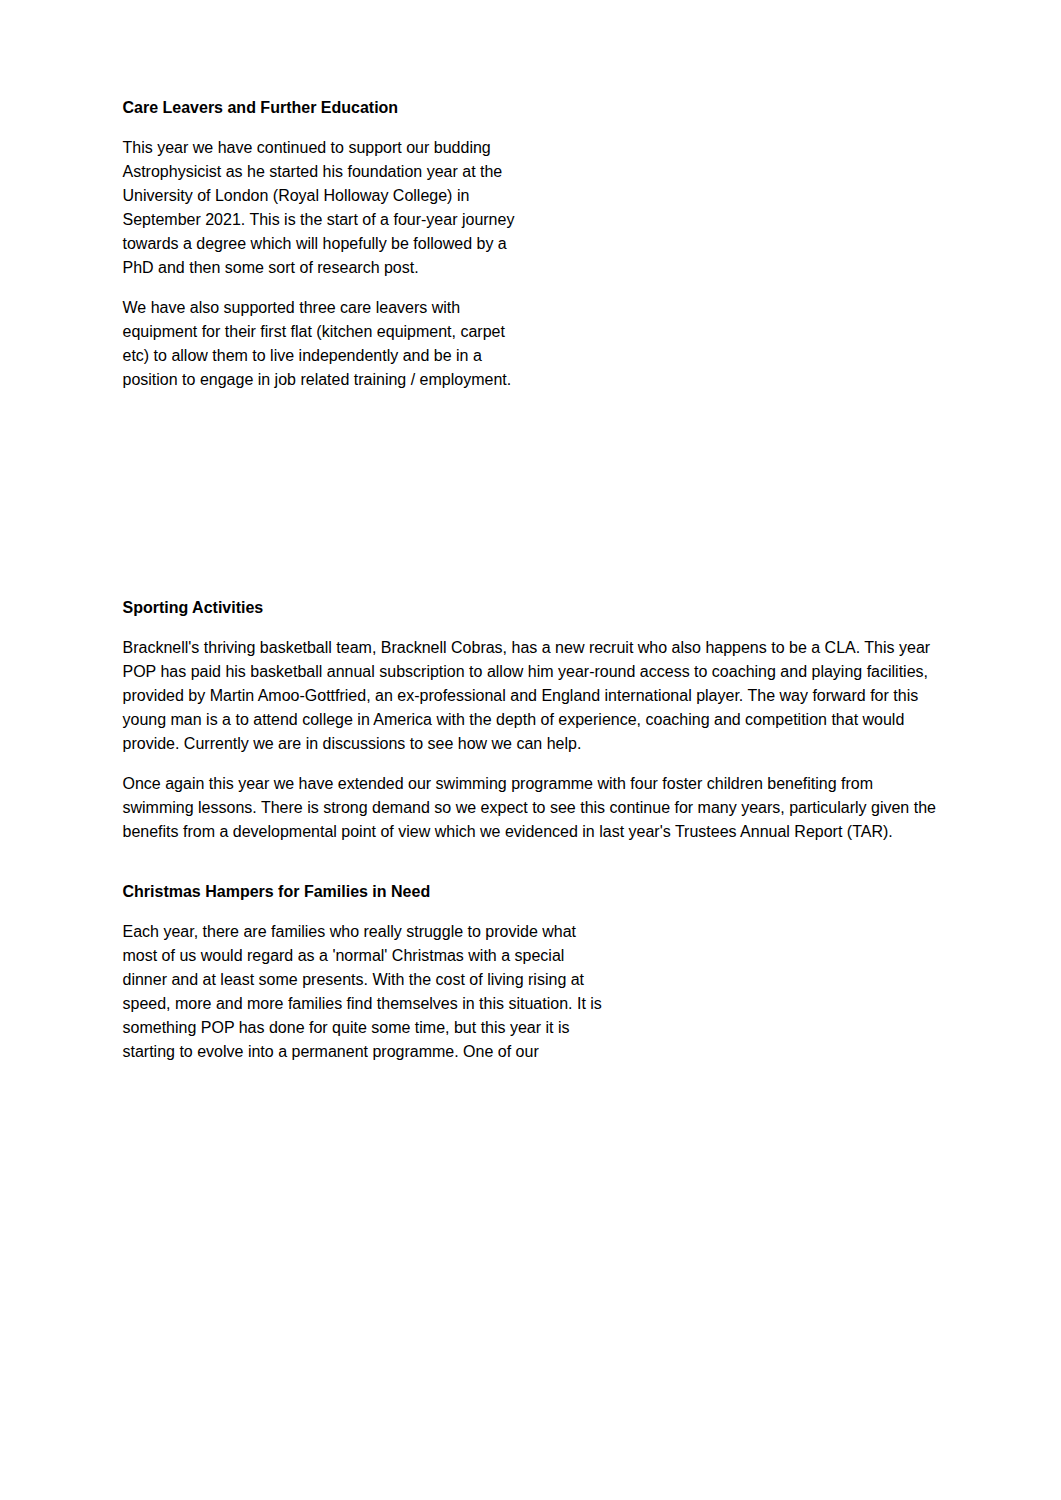Care Leavers and Further Education
This year we have continued to support our budding Astrophysicist as he started his foundation year at the University of London (Royal Holloway College) in September 2021. This is the start of a four-year journey towards a degree which will hopefully be followed by a PhD and then some sort of research post.
We have also supported three care leavers with equipment for their first flat (kitchen equipment, carpet etc) to allow them to live independently and be in a position to engage in job related training / employment.
Sporting Activities
Bracknell's thriving basketball team, Bracknell Cobras, has a new recruit who also happens to be a CLA. This year POP has paid his basketball annual subscription to allow him year-round access to coaching and playing facilities, provided by Martin Amoo-Gottfried, an ex-professional and England international player. The way forward for this young man is a to attend college in America with the depth of experience, coaching and competition that would provide. Currently we are in discussions to see how we can help.
Once again this year we have extended our swimming programme with four foster children benefiting from swimming lessons. There is strong demand so we expect to see this continue for many years, particularly given the benefits from a developmental point of view which we evidenced in last year's Trustees Annual Report (TAR).
Christmas Hampers for Families in Need
Each year, there are families who really struggle to provide what most of us would regard as a 'normal' Christmas with a special dinner and at least some presents. With the cost of living rising at speed, more and more families find themselves in this situation. It is something POP has done for quite some time, but this year it is starting to evolve into a permanent programme. One of our